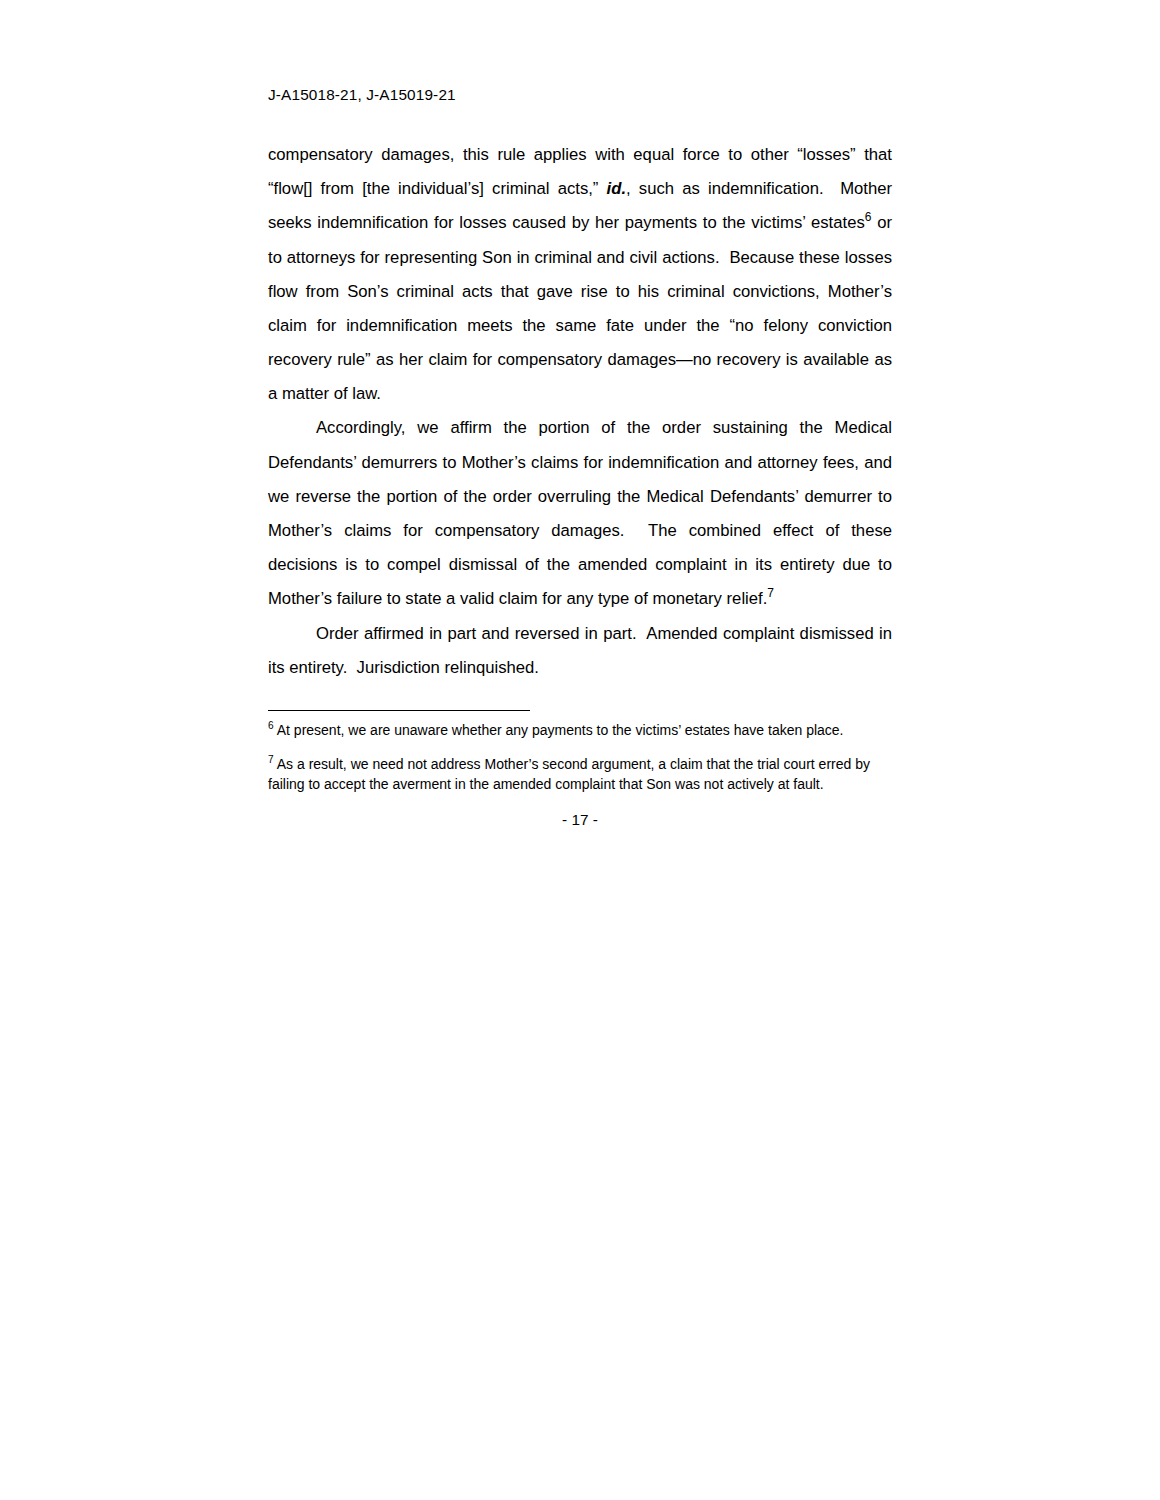J-A15018-21, J-A15019-21
compensatory damages, this rule applies with equal force to other “losses” that “flow[] from [the individual’s] criminal acts,” id., such as indemnification. Mother seeks indemnification for losses caused by her payments to the victims’ estates6 or to attorneys for representing Son in criminal and civil actions. Because these losses flow from Son’s criminal acts that gave rise to his criminal convictions, Mother’s claim for indemnification meets the same fate under the “no felony conviction recovery rule” as her claim for compensatory damages—no recovery is available as a matter of law.
Accordingly, we affirm the portion of the order sustaining the Medical Defendants’ demurrers to Mother’s claims for indemnification and attorney fees, and we reverse the portion of the order overruling the Medical Defendants’ demurrer to Mother’s claims for compensatory damages. The combined effect of these decisions is to compel dismissal of the amended complaint in its entirety due to Mother’s failure to state a valid claim for any type of monetary relief.7
Order affirmed in part and reversed in part. Amended complaint dismissed in its entirety. Jurisdiction relinquished.
6 At present, we are unaware whether any payments to the victims’ estates have taken place.
7 As a result, we need not address Mother’s second argument, a claim that the trial court erred by failing to accept the averment in the amended complaint that Son was not actively at fault.
- 17 -